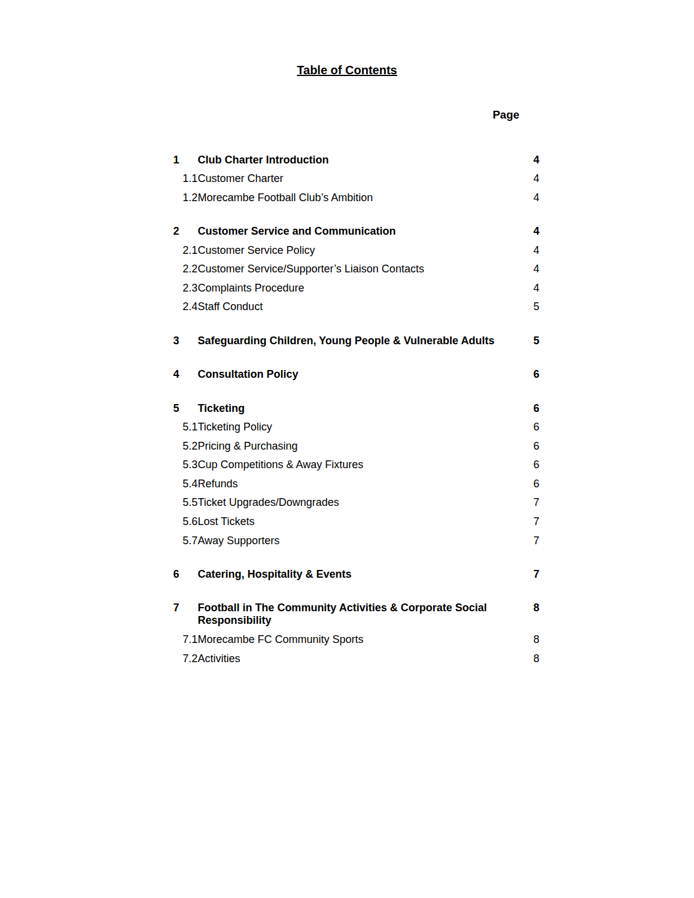Table of Contents
Page
| 1 | Club Charter Introduction | 4 |
| 1.1 | Customer Charter | 4 |
| 1.2 | Morecambe Football Club’s Ambition | 4 |
| 2 | Customer Service and Communication | 4 |
| 2.1 | Customer Service Policy | 4 |
| 2.2 | Customer Service/Supporter’s Liaison Contacts | 4 |
| 2.3 | Complaints Procedure | 4 |
| 2.4 | Staff Conduct | 5 |
| 3 | Safeguarding Children, Young People & Vulnerable Adults | 5 |
| 4 | Consultation Policy | 6 |
| 5 | Ticketing | 6 |
| 5.1 | Ticketing Policy | 6 |
| 5.2 | Pricing & Purchasing | 6 |
| 5.3 | Cup Competitions & Away Fixtures | 6 |
| 5.4 | Refunds | 6 |
| 5.5 | Ticket Upgrades/Downgrades | 7 |
| 5.6 | Lost Tickets | 7 |
| 5.7 | Away Supporters | 7 |
| 6 | Catering, Hospitality & Events | 7 |
| 7 | Football in The Community Activities & Corporate Social Responsibility | 8 |
| 7.1 | Morecambe FC Community Sports | 8 |
| 7.2 | Activities | 8 |